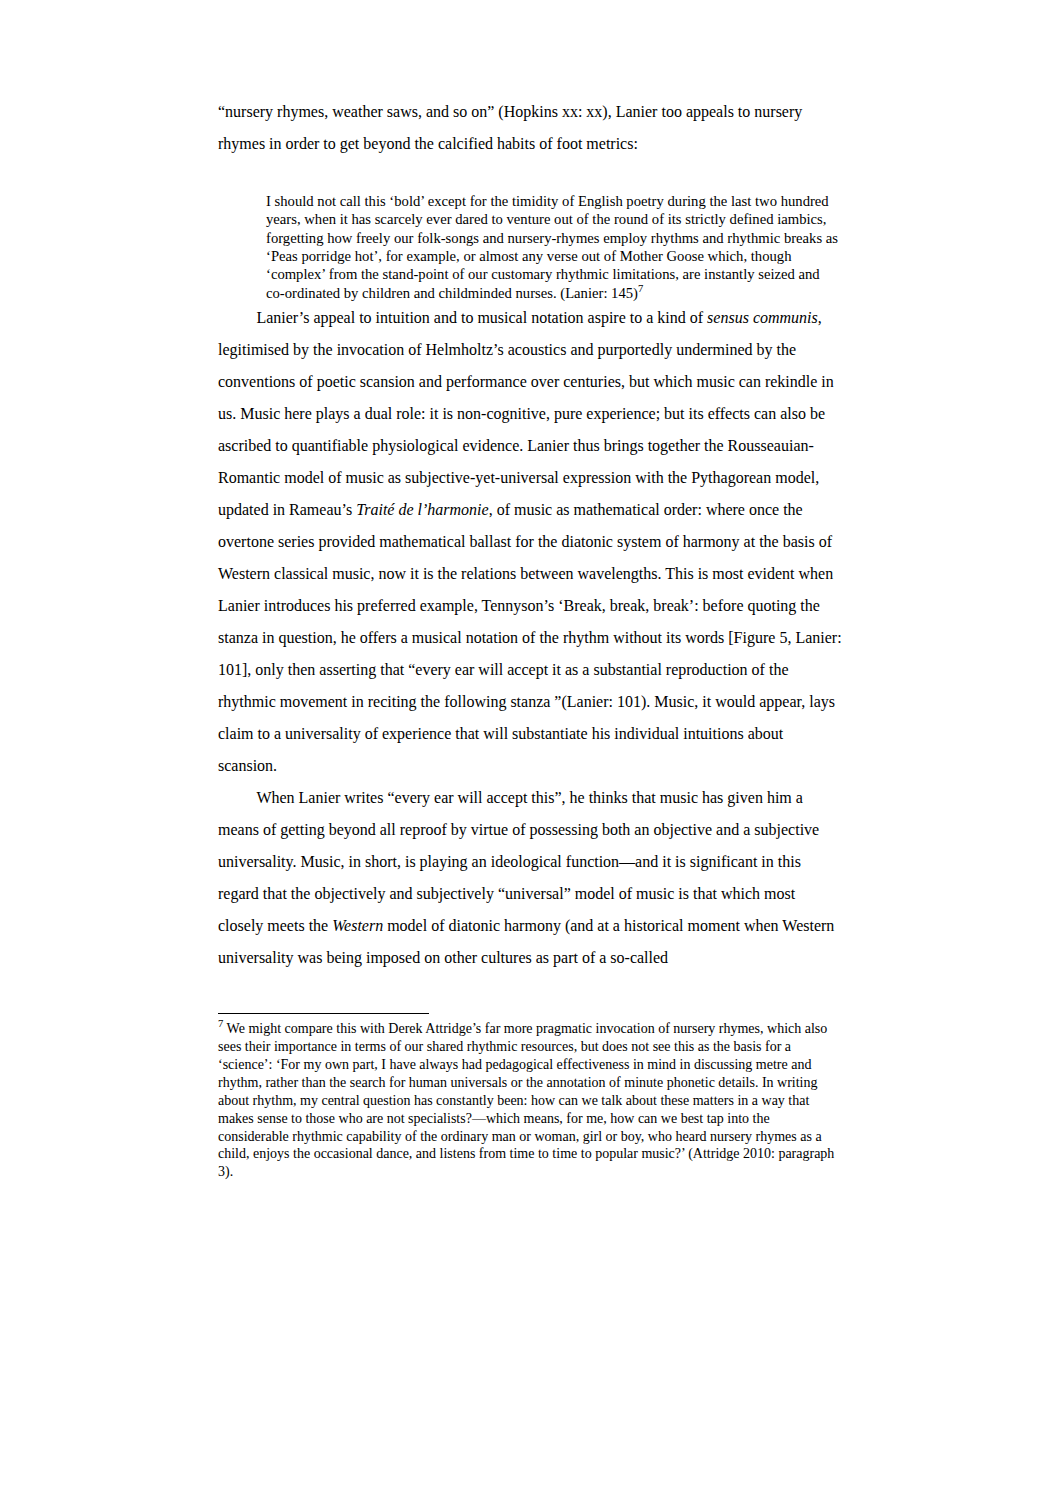“nursery rhymes, weather saws, and so on” (Hopkins xx: xx), Lanier too appeals to nursery rhymes in order to get beyond the calcified habits of foot metrics:
I should not call this ‘bold’ except for the timidity of English poetry during the last two hundred years, when it has scarcely ever dared to venture out of the round of its strictly defined iambics, forgetting how freely our folk-songs and nursery-rhymes employ rhythms and rhythmic breaks as ‘Peas porridge hot’, for example, or almost any verse out of Mother Goose which, though ‘complex’ from the stand-point of our customary rhythmic limitations, are instantly seized and co-ordinated by children and childminded nurses. (Lanier: 145)7
Lanier’s appeal to intuition and to musical notation aspire to a kind of sensus communis, legitimised by the invocation of Helmholtz’s acoustics and purportedly undermined by the conventions of poetic scansion and performance over centuries, but which music can rekindle in us. Music here plays a dual role: it is non-cognitive, pure experience; but its effects can also be ascribed to quantifiable physiological evidence. Lanier thus brings together the Rousseauian-Romantic model of music as subjective-yet-universal expression with the Pythagorean model, updated in Rameau’s Traité de l’harmonie, of music as mathematical order: where once the overtone series provided mathematical ballast for the diatonic system of harmony at the basis of Western classical music, now it is the relations between wavelengths. This is most evident when Lanier introduces his preferred example, Tennyson’s ‘Break, break, break’: before quoting the stanza in question, he offers a musical notation of the rhythm without its words [Figure 5, Lanier: 101], only then asserting that “every ear will accept it as a substantial reproduction of the rhythmic movement in reciting the following stanza ”(Lanier: 101). Music, it would appear, lays claim to a universality of experience that will substantiate his individual intuitions about scansion.
When Lanier writes “every ear will accept this”, he thinks that music has given him a means of getting beyond all reproof by virtue of possessing both an objective and a subjective universality. Music, in short, is playing an ideological function—and it is significant in this regard that the objectively and subjectively “universal” model of music is that which most closely meets the Western model of diatonic harmony (and at a historical moment when Western universality was being imposed on other cultures as part of a so-called
7 We might compare this with Derek Attridge’s far more pragmatic invocation of nursery rhymes, which also sees their importance in terms of our shared rhythmic resources, but does not see this as the basis for a ‘science’: ‘For my own part, I have always had pedagogical effectiveness in mind in discussing metre and rhythm, rather than the search for human universals or the annotation of minute phonetic details. In writing about rhythm, my central question has constantly been: how can we talk about these matters in a way that makes sense to those who are not specialists?—which means, for me, how can we best tap into the considerable rhythmic capability of the ordinary man or woman, girl or boy, who heard nursery rhymes as a child, enjoys the occasional dance, and listens from time to time to popular music?’ (Attridge 2010: paragraph 3).